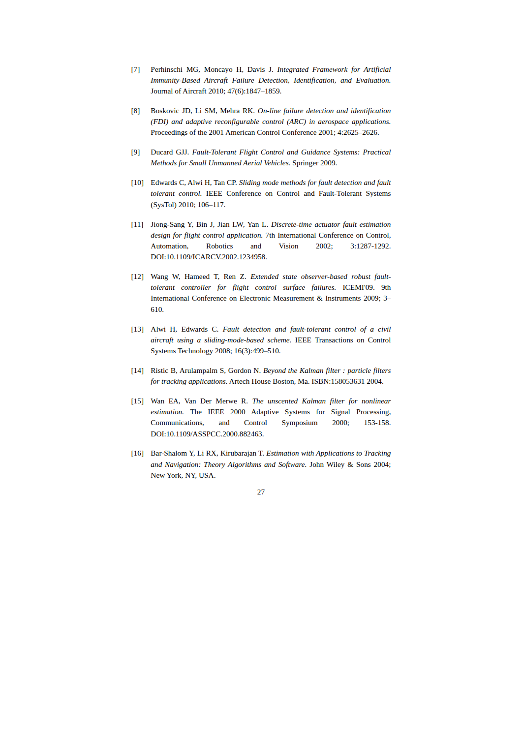[7] Perhinschi MG, Moncayo H, Davis J. Integrated Framework for Artificial Immunity-Based Aircraft Failure Detection, Identification, and Evaluation. Journal of Aircraft 2010; 47(6):1847–1859.
[8] Boskovic JD, Li SM, Mehra RK. On-line failure detection and identification (FDI) and adaptive reconfigurable control (ARC) in aerospace applications. Proceedings of the 2001 American Control Conference 2001; 4:2625–2626.
[9] Ducard GJJ. Fault-Tolerant Flight Control and Guidance Systems: Practical Methods for Small Unmanned Aerial Vehicles. Springer 2009.
[10] Edwards C, Alwi H, Tan CP. Sliding mode methods for fault detection and fault tolerant control. IEEE Conference on Control and Fault-Tolerant Systems (SysTol) 2010; 106–117.
[11] Jiong-Sang Y, Bin J, Jian LW, Yan L. Discrete-time actuator fault estimation design for flight control application. 7th International Conference on Control, Automation, Robotics and Vision 2002; 3:1287-1292. DOI:10.1109/ICARCV.2002.1234958.
[12] Wang W, Hameed T, Ren Z. Extended state observer-based robust fault-tolerant controller for flight control surface failures. ICEMI'09. 9th International Conference on Electronic Measurement & Instruments 2009; 3–610.
[13] Alwi H, Edwards C. Fault detection and fault-tolerant control of a civil aircraft using a sliding-mode-based scheme. IEEE Transactions on Control Systems Technology 2008; 16(3):499–510.
[14] Ristic B, Arulampalm S, Gordon N. Beyond the Kalman filter : particle filters for tracking applications. Artech House Boston, Ma. ISBN:158053631 2004.
[15] Wan EA, Van Der Merwe R. The unscented Kalman filter for nonlinear estimation. The IEEE 2000 Adaptive Systems for Signal Processing, Communications, and Control Symposium 2000; 153-158. DOI:10.1109/ASSPCC.2000.882463.
[16] Bar-Shalom Y, Li RX, Kirubarajan T. Estimation with Applications to Tracking and Navigation: Theory Algorithms and Software. John Wiley & Sons 2004; New York, NY, USA.
27